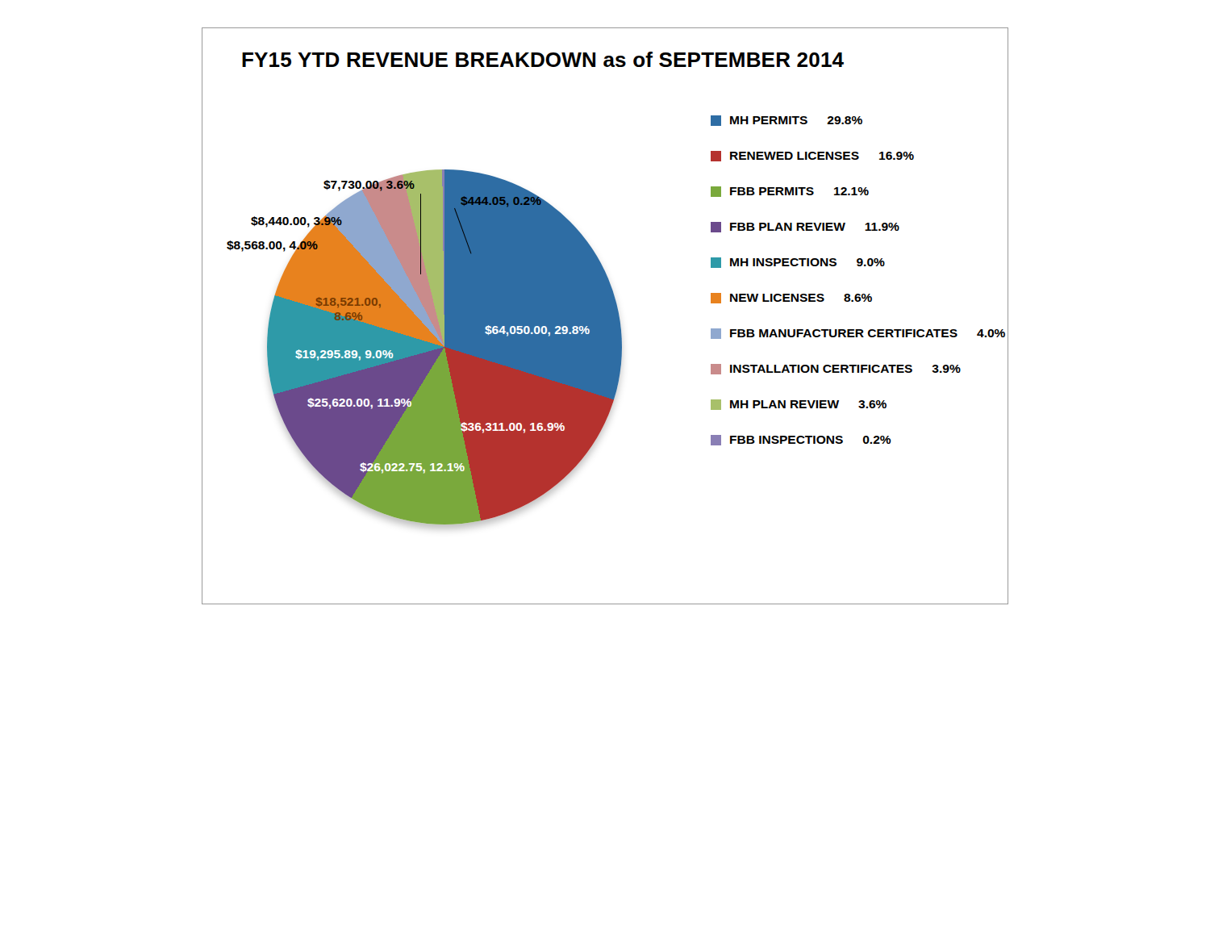FY15 YTD REVENUE BREAKDOWN as of SEPTEMBER 2014
$64,050.00, 29.8%
$36,311.00, 16.9%
$26,022.75, 12.1%
$25,620.00, 11.9%
$19,295.89, 9.0%
$18,521.00,
8.6%
$8,568.00, 4.0%
$8,440.00, 3.9%
$7,730.00, 3.6%
$444.05, 0.2%
MH PERMITS29.8%
RENEWED LICENSES16.9%
FBB PERMITS12.1%
FBB PLAN REVIEW11.9%
MH INSPECTIONS9.0%
NEW LICENSES8.6%
FBB MANUFACTURER CERTIFICATES4.0%
INSTALLATION CERTIFICATES3.9%
MH PLAN REVIEW3.6%
FBB INSPECTIONS0.2%
FY15 YTD Revenue Breakdown as of September 2014
| Category | Amount | Percent |
| --- | --- | --- |
| MH PERMITS | $64,050.00 | 29.8% |
| RENEWED LICENSES | $36,311.00 | 16.9% |
| FBB PERMITS | $26,022.75 | 12.1% |
| FBB PLAN REVIEW | $25,620.00 | 11.9% |
| MH INSPECTIONS | $19,295.89 | 9.0% |
| NEW LICENSES | $18,521.00 | 8.6% |
| FBB MANUFACTURER CERTIFICATES | $8,568.00 | 4.0% |
| INSTALLATION CERTIFICATES | $8,440.00 | 3.9% |
| MH PLAN REVIEW | $7,730.00 | 3.6% |
| FBB INSPECTIONS | $444.05 | 0.2% |